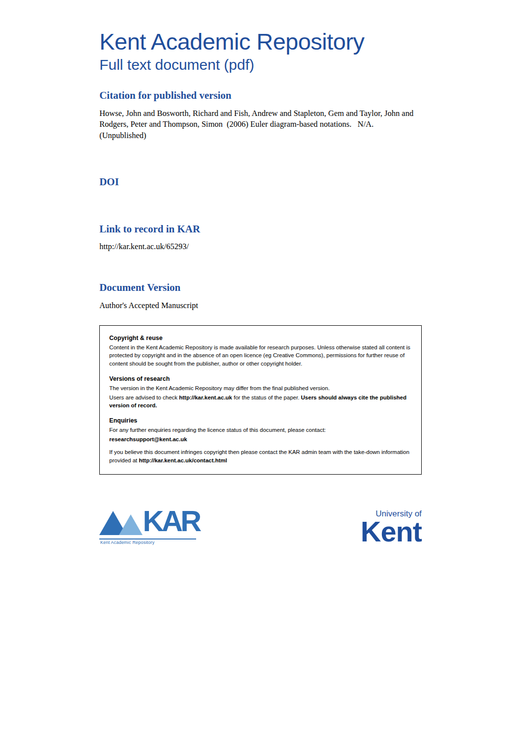Kent Academic Repository
Full text document (pdf)
Citation for published version
Howse, John and Bosworth, Richard and Fish, Andrew and Stapleton, Gem and Taylor, John and Rodgers, Peter and Thompson, Simon (2006) Euler diagram-based notations. N/A. (Unpublished)
DOI
Link to record in KAR
http://kar.kent.ac.uk/65293/
Document Version
Author's Accepted Manuscript
Copyright & reuse
Content in the Kent Academic Repository is made available for research purposes. Unless otherwise stated all content is protected by copyright and in the absence of an open licence (eg Creative Commons), permissions for further reuse of content should be sought from the publisher, author or other copyright holder.
Versions of research
The version in the Kent Academic Repository may differ from the final published version.
Users are advised to check http://kar.kent.ac.uk for the status of the paper. Users should always cite the published version of record.
Enquiries
For any further enquiries regarding the licence status of this document, please contact:
researchsupport@kent.ac.uk
If you believe this document infringes copyright then please contact the KAR admin team with the take-down information provided at http://kar.kent.ac.uk/contact.html
K
A
R
Kent Academic Repository
University of
Kent